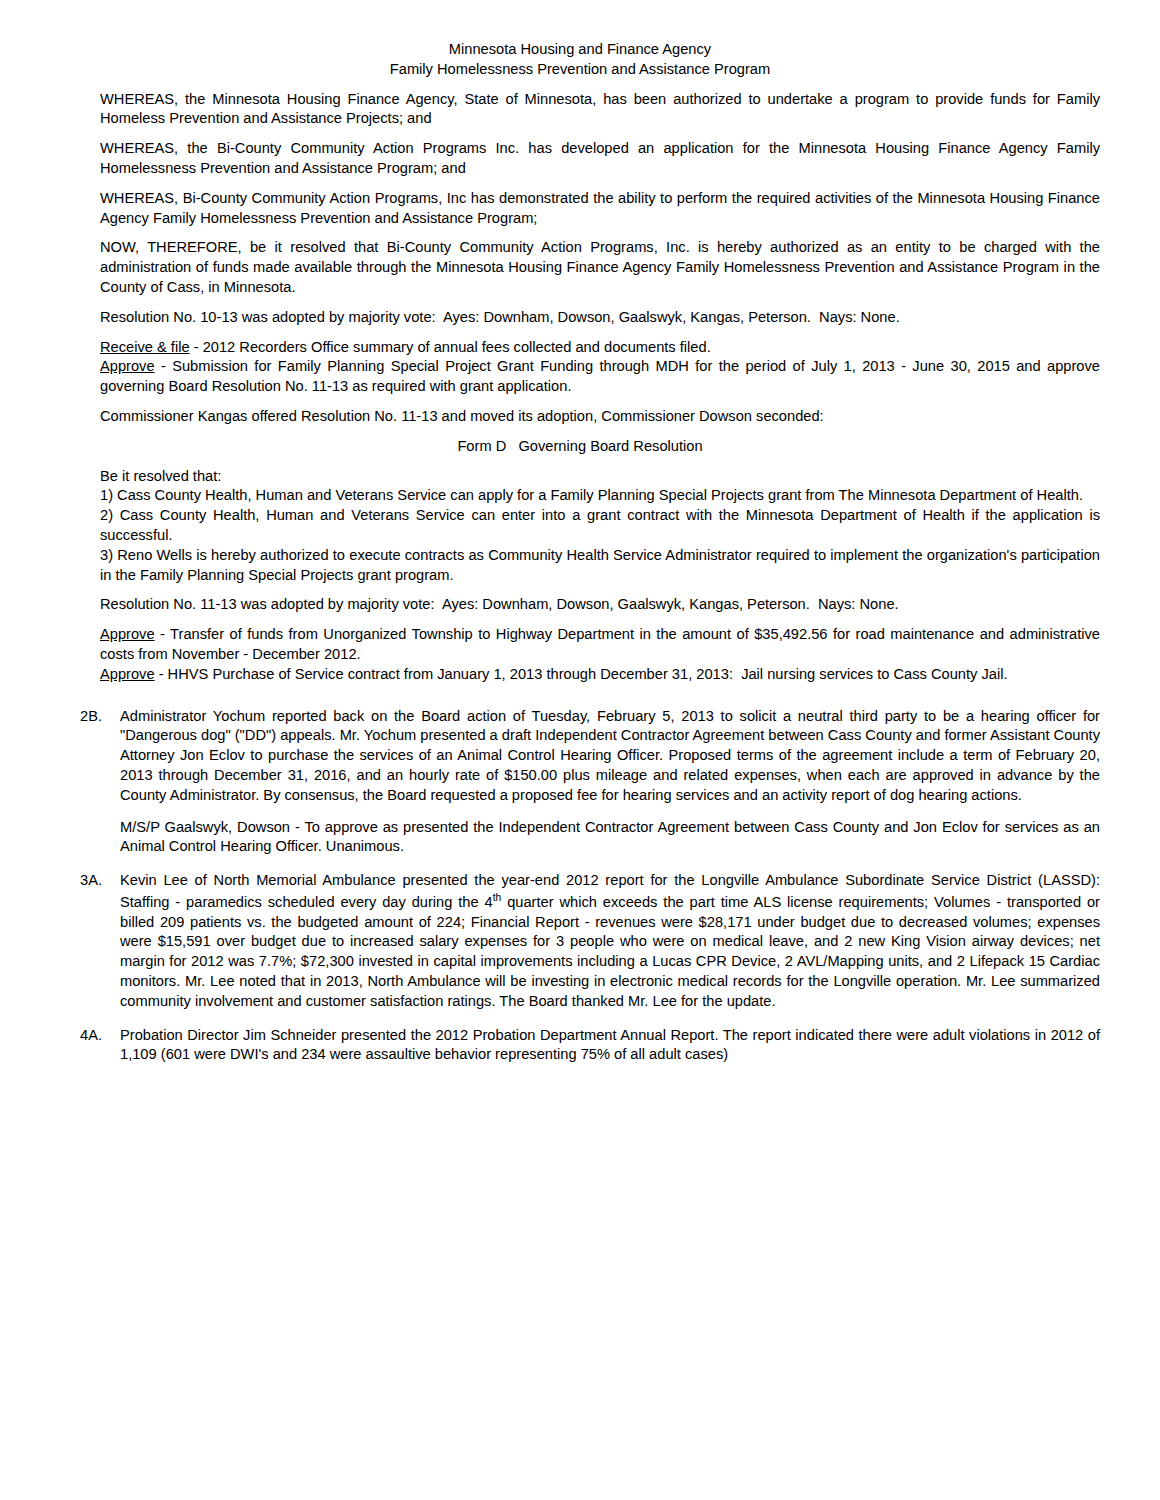Minnesota Housing and Finance Agency
Family Homelessness Prevention and Assistance Program
WHEREAS, the Minnesota Housing Finance Agency, State of Minnesota, has been authorized to undertake a program to provide funds for Family Homeless Prevention and Assistance Projects; and
WHEREAS, the Bi-County Community Action Programs Inc. has developed an application for the Minnesota Housing Finance Agency Family Homelessness Prevention and Assistance Program; and
WHEREAS, Bi-County Community Action Programs, Inc has demonstrated the ability to perform the required activities of the Minnesota Housing Finance Agency Family Homelessness Prevention and Assistance Program;
NOW, THEREFORE, be it resolved that Bi-County Community Action Programs, Inc. is hereby authorized as an entity to be charged with the administration of funds made available through the Minnesota Housing Finance Agency Family Homelessness Prevention and Assistance Program in the County of Cass, in Minnesota.
Resolution No. 10-13 was adopted by majority vote: Ayes: Downham, Dowson, Gaalswyk, Kangas, Peterson. Nays: None.
Receive & file - 2012 Recorders Office summary of annual fees collected and documents filed.
Approve - Submission for Family Planning Special Project Grant Funding through MDH for the period of July 1, 2013 - June 30, 2015 and approve governing Board Resolution No. 11-13 as required with grant application.
Commissioner Kangas offered Resolution No. 11-13 and moved its adoption, Commissioner Dowson seconded:
Form D Governing Board Resolution
Be it resolved that:
1) Cass County Health, Human and Veterans Service can apply for a Family Planning Special Projects grant from The Minnesota Department of Health.
2) Cass County Health, Human and Veterans Service can enter into a grant contract with the Minnesota Department of Health if the application is successful.
3) Reno Wells is hereby authorized to execute contracts as Community Health Service Administrator required to implement the organization's participation in the Family Planning Special Projects grant program.
Resolution No. 11-13 was adopted by majority vote: Ayes: Downham, Dowson, Gaalswyk, Kangas, Peterson. Nays: None.
Approve - Transfer of funds from Unorganized Township to Highway Department in the amount of $35,492.56 for road maintenance and administrative costs from November - December 2012.
Approve - HHVS Purchase of Service contract from January 1, 2013 through December 31, 2013: Jail nursing services to Cass County Jail.
2B.
Administrator Yochum reported back on the Board action of Tuesday, February 5, 2013 to solicit a neutral third party to be a hearing officer for "Dangerous dog" ("DD") appeals. Mr. Yochum presented a draft Independent Contractor Agreement between Cass County and former Assistant County Attorney Jon Eclov to purchase the services of an Animal Control Hearing Officer. Proposed terms of the agreement include a term of February 20, 2013 through December 31, 2016, and an hourly rate of $150.00 plus mileage and related expenses, when each are approved in advance by the County Administrator. By consensus, the Board requested a proposed fee for hearing services and an activity report of dog hearing actions.
M/S/P Gaalswyk, Dowson - To approve as presented the Independent Contractor Agreement between Cass County and Jon Eclov for services as an Animal Control Hearing Officer. Unanimous.
3A.
Kevin Lee of North Memorial Ambulance presented the year-end 2012 report for the Longville Ambulance Subordinate Service District (LASSD): Staffing - paramedics scheduled every day during the 4th quarter which exceeds the part time ALS license requirements; Volumes - transported or billed 209 patients vs. the budgeted amount of 224; Financial Report - revenues were $28,171 under budget due to decreased volumes; expenses were $15,591 over budget due to increased salary expenses for 3 people who were on medical leave, and 2 new King Vision airway devices; net margin for 2012 was 7.7%; $72,300 invested in capital improvements including a Lucas CPR Device, 2 AVL/Mapping units, and 2 Lifepack 15 Cardiac monitors. Mr. Lee noted that in 2013, North Ambulance will be investing in electronic medical records for the Longville operation. Mr. Lee summarized community involvement and customer satisfaction ratings. The Board thanked Mr. Lee for the update.
4A.
Probation Director Jim Schneider presented the 2012 Probation Department Annual Report. The report indicated there were adult violations in 2012 of 1,109 (601 were DWI's and 234 were assaultive behavior representing 75% of all adult cases)